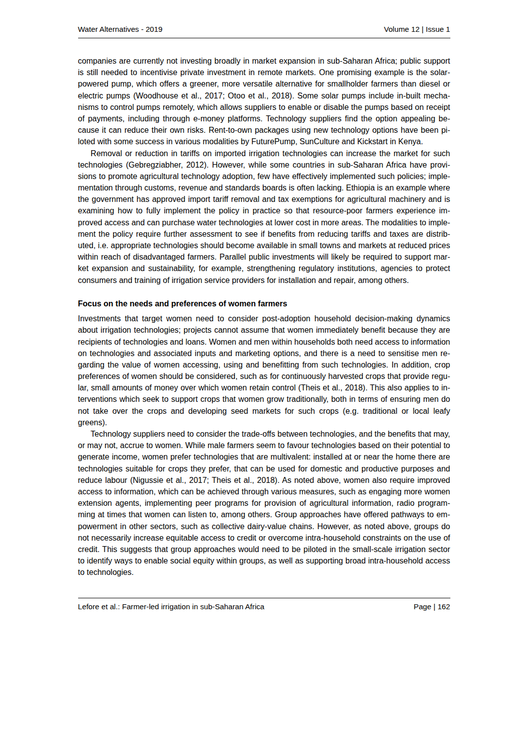Water Alternatives - 2019 Volume 12 | Issue 1
companies are currently not investing broadly in market expansion in sub-Saharan Africa; public support is still needed to incentivise private investment in remote markets. One promising example is the solar-powered pump, which offers a greener, more versatile alternative for smallholder farmers than diesel or electric pumps (Woodhouse et al., 2017; Otoo et al., 2018). Some solar pumps include in-built mechanisms to control pumps remotely, which allows suppliers to enable or disable the pumps based on receipt of payments, including through e-money platforms. Technology suppliers find the option appealing because it can reduce their own risks. Rent-to-own packages using new technology options have been piloted with some success in various modalities by FuturePump, SunCulture and Kickstart in Kenya.
Removal or reduction in tariffs on imported irrigation technologies can increase the market for such technologies (Gebregziabher, 2012). However, while some countries in sub-Saharan Africa have provisions to promote agricultural technology adoption, few have effectively implemented such policies; implementation through customs, revenue and standards boards is often lacking. Ethiopia is an example where the government has approved import tariff removal and tax exemptions for agricultural machinery and is examining how to fully implement the policy in practice so that resource-poor farmers experience improved access and can purchase water technologies at lower cost in more areas. The modalities to implement the policy require further assessment to see if benefits from reducing tariffs and taxes are distributed, i.e. appropriate technologies should become available in small towns and markets at reduced prices within reach of disadvantaged farmers. Parallel public investments will likely be required to support market expansion and sustainability, for example, strengthening regulatory institutions, agencies to protect consumers and training of irrigation service providers for installation and repair, among others.
Focus on the needs and preferences of women farmers
Investments that target women need to consider post-adoption household decision-making dynamics about irrigation technologies; projects cannot assume that women immediately benefit because they are recipients of technologies and loans. Women and men within households both need access to information on technologies and associated inputs and marketing options, and there is a need to sensitise men regarding the value of women accessing, using and benefitting from such technologies. In addition, crop preferences of women should be considered, such as for continuously harvested crops that provide regular, small amounts of money over which women retain control (Theis et al., 2018). This also applies to interventions which seek to support crops that women grow traditionally, both in terms of ensuring men do not take over the crops and developing seed markets for such crops (e.g. traditional or local leafy greens).
Technology suppliers need to consider the trade-offs between technologies, and the benefits that may, or may not, accrue to women. While male farmers seem to favour technologies based on their potential to generate income, women prefer technologies that are multivalent: installed at or near the home there are technologies suitable for crops they prefer, that can be used for domestic and productive purposes and reduce labour (Nigussie et al., 2017; Theis et al., 2018). As noted above, women also require improved access to information, which can be achieved through various measures, such as engaging more women extension agents, implementing peer programs for provision of agricultural information, radio programming at times that women can listen to, among others. Group approaches have offered pathways to empowerment in other sectors, such as collective dairy-value chains. However, as noted above, groups do not necessarily increase equitable access to credit or overcome intra-household constraints on the use of credit. This suggests that group approaches would need to be piloted in the small-scale irrigation sector to identify ways to enable social equity within groups, as well as supporting broad intra-household access to technologies.
Lefore et al.: Farmer-led irrigation in sub-Saharan Africa Page | 162